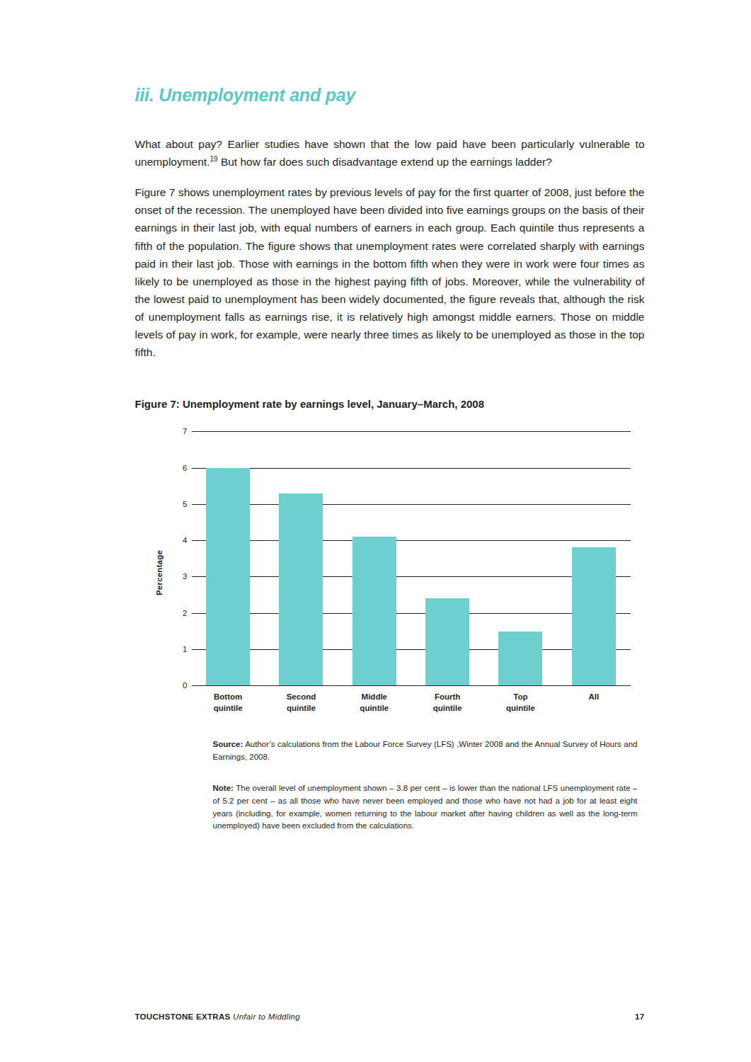iii. Unemployment and pay
What about pay? Earlier studies have shown that the low paid have been particularly vulnerable to unemployment.19 But how far does such disadvantage extend up the earnings ladder?
Figure 7 shows unemployment rates by previous levels of pay for the first quarter of 2008, just before the onset of the recession. The unemployed have been divided into five earnings groups on the basis of their earnings in their last job, with equal numbers of earners in each group. Each quintile thus represents a fifth of the population. The figure shows that unemployment rates were correlated sharply with earnings paid in their last job. Those with earnings in the bottom fifth when they were in work were four times as likely to be unemployed as those in the highest paying fifth of jobs. Moreover, while the vulnerability of the lowest paid to unemployment has been widely documented, the figure reveals that, although the risk of unemployment falls as earnings rise, it is relatively high amongst middle earners. Those on middle levels of pay in work, for example, were nearly three times as likely to be unemployed as those in the top fifth.
Figure 7: Unemployment rate by earnings level, January–March, 2008
Percentage
7
6
5
4
3
2
1
0
Bottom
quintile
Second
quintile
Middle
quintile
Fourth
quintile
Top
quintile
All
Source: Author’s calculations from the Labour Force Survey (LFS) ,Winter 2008 and the Annual Survey of Hours and Earnings, 2008.
Note: The overall level of unemployment shown – 3.8 per cent – is lower than the national LFS unemployment rate – of 5.2 per cent – as all those who have never been employed and those who have not had a job for at least eight years (including, for example, women returning to the labour market after having children as well as the long-term unemployed) have been excluded from the calculations.
TOUCHSTONE EXTRAS Unfair to Middling 17